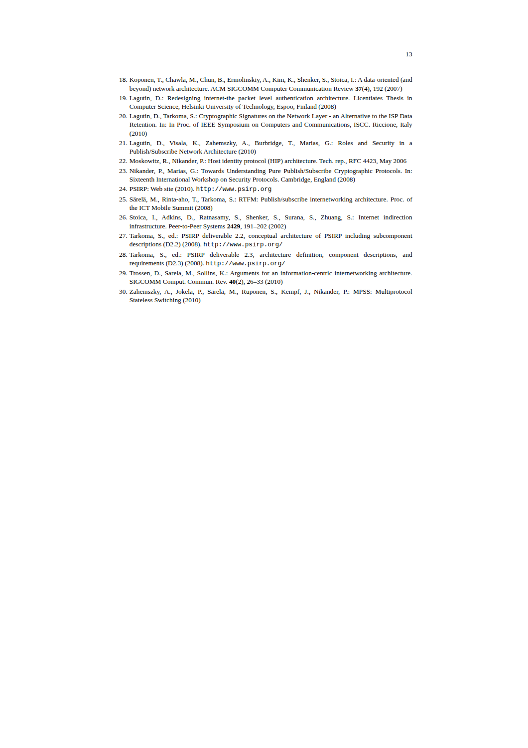13
18. Koponen, T., Chawla, M., Chun, B., Ermolinskiy, A., Kim, K., Shenker, S., Stoica, I.: A data-oriented (and beyond) network architecture. ACM SIGCOMM Computer Communication Review 37(4), 192 (2007)
19. Lagutin, D.: Redesigning internet-the packet level authentication architecture. Licentiates Thesis in Computer Science, Helsinki University of Technology, Espoo, Finland (2008)
20. Lagutin, D., Tarkoma, S.: Cryptographic Signatures on the Network Layer - an Alternative to the ISP Data Retention. In: In Proc. of IEEE Symposium on Computers and Communications, ISCC. Riccione, Italy (2010)
21. Lagutin, D., Visala, K., Zahemszky, A., Burbridge, T., Marias, G.: Roles and Security in a Publish/Subscribe Network Architecture (2010)
22. Moskowitz, R., Nikander, P.: Host identity protocol (HIP) architecture. Tech. rep., RFC 4423, May 2006
23. Nikander, P., Marias, G.: Towards Understanding Pure Publish/Subscribe Cryptographic Protocols. In: Sixteenth International Workshop on Security Protocols. Cambridge, England (2008)
24. PSIRP: Web site (2010). http://www.psirp.org
25. Särelä, M., Rinta-aho, T., Tarkoma, S.: RTFM: Publish/subscribe internetworking architecture. Proc. of the ICT Mobile Summit (2008)
26. Stoica, I., Adkins, D., Ratnasamy, S., Shenker, S., Surana, S., Zhuang, S.: Internet indirection infrastructure. Peer-to-Peer Systems 2429, 191–202 (2002)
27. Tarkoma, S., ed.: PSIRP deliverable 2.2, conceptual architecture of PSIRP including subcomponent descriptions (D2.2) (2008). http://www.psirp.org/
28. Tarkoma, S., ed.: PSIRP deliverable 2.3, architecture definition, component descriptions, and requirements (D2.3) (2008). http://www.psirp.org/
29. Trossen, D., Sarela, M., Sollins, K.: Arguments for an information-centric internetworking architecture. SIGCOMM Comput. Commun. Rev. 40(2), 26–33 (2010)
30. Zahemszky, A., Jokela, P., Särelä, M., Ruponen, S., Kempf, J., Nikander, P.: MPSS: Multiprotocol Stateless Switching (2010)